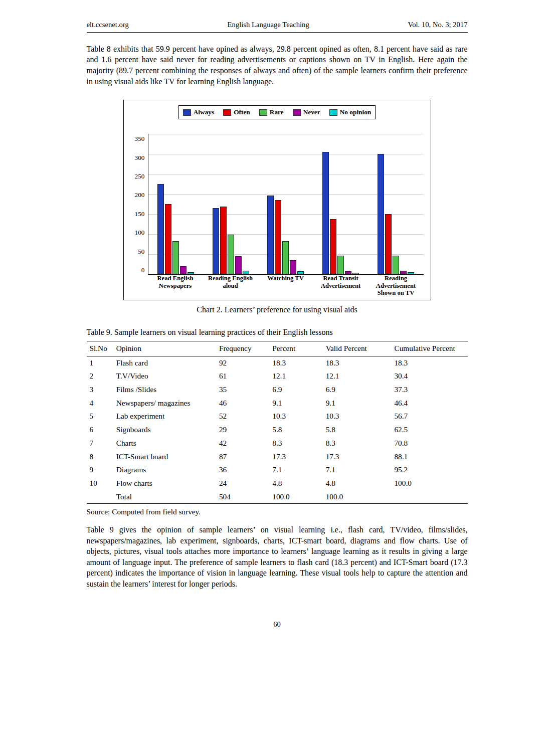elt.ccsenet.org
English Language Teaching
Vol. 10, No. 3; 2017
Table 8 exhibits that 59.9 percent have opined as always, 29.8 percent opined as often, 8.1 percent have said as rare and 1.6 percent have said never for reading advertisements or captions shown on TV in English. Here again the majority (89.7 percent combining the responses of always and often) of the sample learners confirm their preference in using visual aids like TV for learning English language.
Always Often Rare Never No opinion
350
300
250
200
150
100
50
0
Read English
Newspapers
Reading English
aloud
Watching TV
Read Transit
Advertisement
Reading
Advertisement
Shown on TV
Chart 2. Learners’ preference for using visual aids
Table 9. Sample learners on visual learning practices of their English lessons
| Sl.No | Opinion | Frequency | Percent | Valid Percent | Cumulative Percent |
| --- | --- | --- | --- | --- | --- |
| 1 | Flash card | 92 | 18.3 | 18.3 | 18.3 |
| 2 | T.V/Video | 61 | 12.1 | 12.1 | 30.4 |
| 3 | Films /Slides | 35 | 6.9 | 6.9 | 37.3 |
| 4 | Newspapers/ magazines | 46 | 9.1 | 9.1 | 46.4 |
| 5 | Lab experiment | 52 | 10.3 | 10.3 | 56.7 |
| 6 | Signboards | 29 | 5.8 | 5.8 | 62.5 |
| 7 | Charts | 42 | 8.3 | 8.3 | 70.8 |
| 8 | ICT-Smart board | 87 | 17.3 | 17.3 | 88.1 |
| 9 | Diagrams | 36 | 7.1 | 7.1 | 95.2 |
| 10 | Flow charts | 24 | 4.8 | 4.8 | 100.0 |
| | Total | 504 | 100.0 | 100.0 | |
Source: Computed from field survey.
Table 9 gives the opinion of sample learners’ on visual learning i.e., flash card, TV/video, films/slides, newspapers/magazines, lab experiment, signboards, charts, ICT-smart board, diagrams and flow charts. Use of objects, pictures, visual tools attaches more importance to learners’ language learning as it results in giving a large amount of language input. The preference of sample learners to flash card (18.3 percent) and ICT-Smart board (17.3 percent) indicates the importance of vision in language learning. These visual tools help to capture the attention and sustain the learners’ interest for longer periods.
60